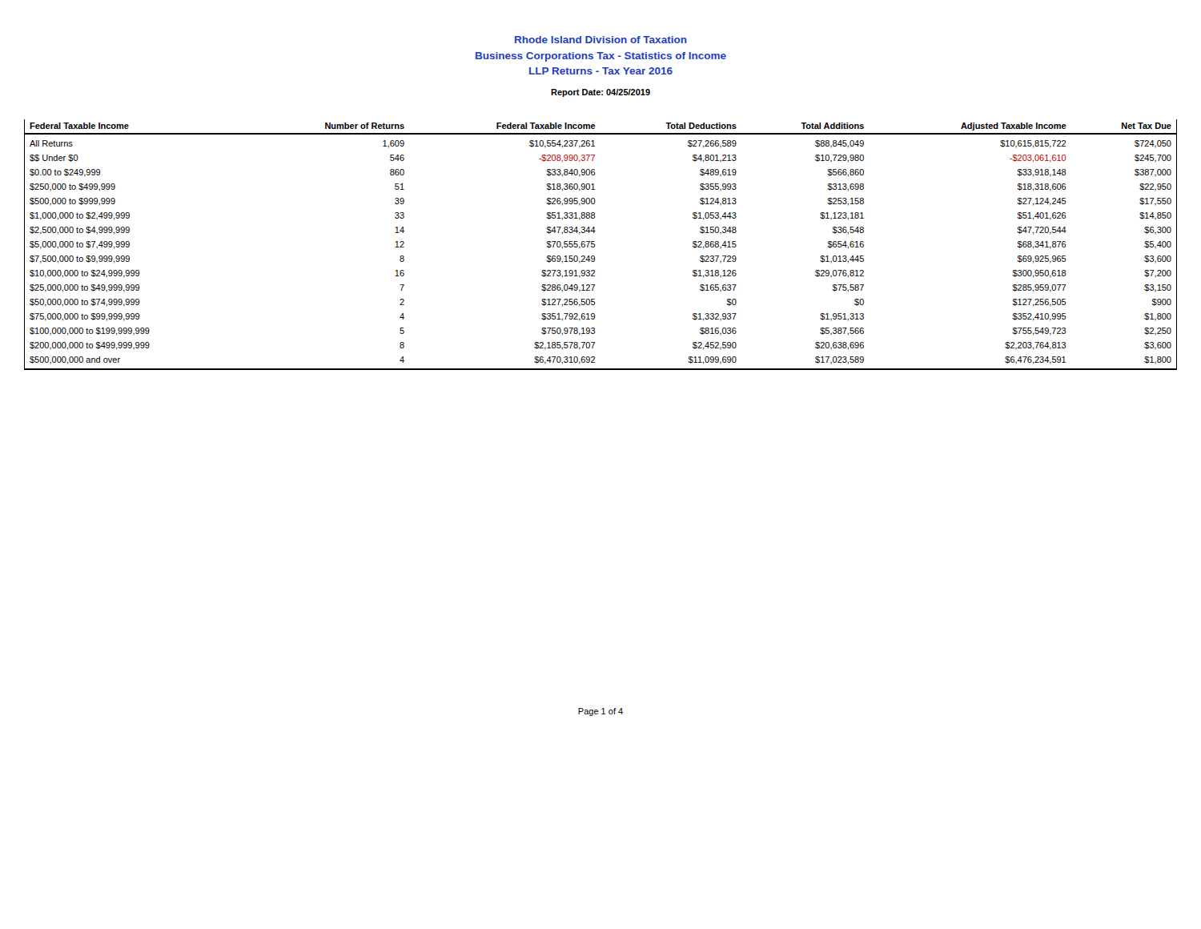Rhode Island Division of Taxation
Business Corporations Tax - Statistics of Income
LLP Returns - Tax Year 2016
Report Date: 04/25/2019
| Federal Taxable Income | Number of Returns | Federal Taxable Income | Total Deductions | Total Additions | Adjusted Taxable Income | Net Tax Due |
| --- | --- | --- | --- | --- | --- | --- |
| All Returns | 1,609 | $10,554,237,261 | $27,266,589 | $88,845,049 | $10,615,815,722 | $724,050 |
| $$ Under $0 | 546 | -$208,990,377 | $4,801,213 | $10,729,980 | -$203,061,610 | $245,700 |
| $0.00 to $249,999 | 860 | $33,840,906 | $489,619 | $566,860 | $33,918,148 | $387,000 |
| $250,000 to $499,999 | 51 | $18,360,901 | $355,993 | $313,698 | $18,318,606 | $22,950 |
| $500,000 to $999,999 | 39 | $26,995,900 | $124,813 | $253,158 | $27,124,245 | $17,550 |
| $1,000,000 to $2,499,999 | 33 | $51,331,888 | $1,053,443 | $1,123,181 | $51,401,626 | $14,850 |
| $2,500,000 to $4,999,999 | 14 | $47,834,344 | $150,348 | $36,548 | $47,720,544 | $6,300 |
| $5,000,000 to $7,499,999 | 12 | $70,555,675 | $2,868,415 | $654,616 | $68,341,876 | $5,400 |
| $7,500,000 to $9,999,999 | 8 | $69,150,249 | $237,729 | $1,013,445 | $69,925,965 | $3,600 |
| $10,000,000 to $24,999,999 | 16 | $273,191,932 | $1,318,126 | $29,076,812 | $300,950,618 | $7,200 |
| $25,000,000 to $49,999,999 | 7 | $286,049,127 | $165,637 | $75,587 | $285,959,077 | $3,150 |
| $50,000,000 to $74,999,999 | 2 | $127,256,505 | $0 | $0 | $127,256,505 | $900 |
| $75,000,000 to $99,999,999 | 4 | $351,792,619 | $1,332,937 | $1,951,313 | $352,410,995 | $1,800 |
| $100,000,000 to $199,999,999 | 5 | $750,978,193 | $816,036 | $5,387,566 | $755,549,723 | $2,250 |
| $200,000,000 to $499,999,999 | 8 | $2,185,578,707 | $2,452,590 | $20,638,696 | $2,203,764,813 | $3,600 |
| $500,000,000 and over | 4 | $6,470,310,692 | $11,099,690 | $17,023,589 | $6,476,234,591 | $1,800 |
Page 1 of 4